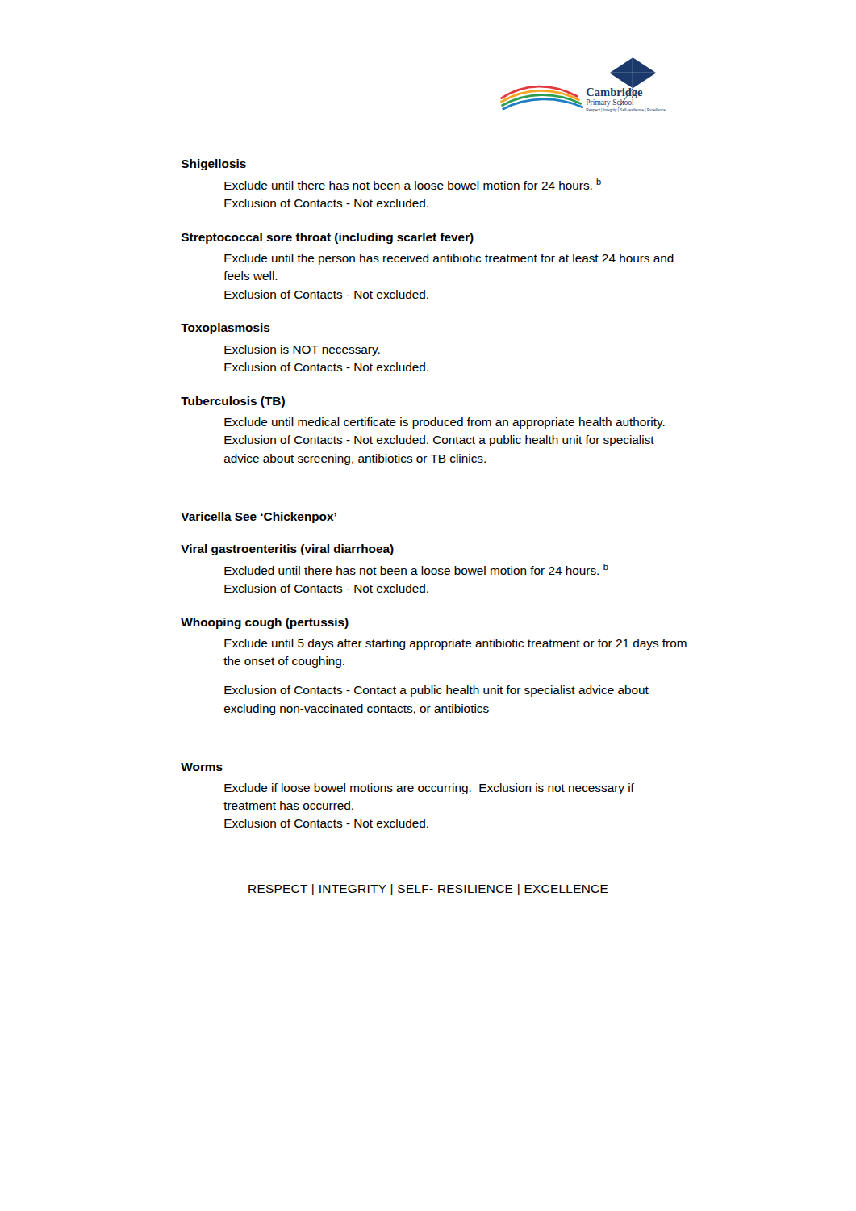Cambridge Primary School Respect | Integrity | Self-resilience | Excellence
Shigellosis
Exclude until there has not been a loose bowel motion for 24 hours. b
Exclusion of Contacts - Not excluded.
Streptococcal sore throat (including scarlet fever)
Exclude until the person has received antibiotic treatment for at least 24 hours and feels well.
Exclusion of Contacts - Not excluded.
Toxoplasmosis
Exclusion is NOT necessary.
Exclusion of Contacts - Not excluded.
Tuberculosis (TB)
Exclude until medical certificate is produced from an appropriate health authority.
Exclusion of Contacts - Not excluded. Contact a public health unit for specialist advice about screening, antibiotics or TB clinics.
Varicella See ‘Chickenpox’
Viral gastroenteritis (viral diarrhoea)
Excluded until there has not been a loose bowel motion for 24 hours. b
Exclusion of Contacts - Not excluded.
Whooping cough (pertussis)
Exclude until 5 days after starting appropriate antibiotic treatment or for 21 days from the onset of coughing.
Exclusion of Contacts - Contact a public health unit for specialist advice about excluding non-vaccinated contacts, or antibiotics
Worms
Exclude if loose bowel motions are occurring. Exclusion is not necessary if treatment has occurred.
Exclusion of Contacts - Not excluded.
RESPECT | INTEGRITY | SELF- RESILIENCE | EXCELLENCE